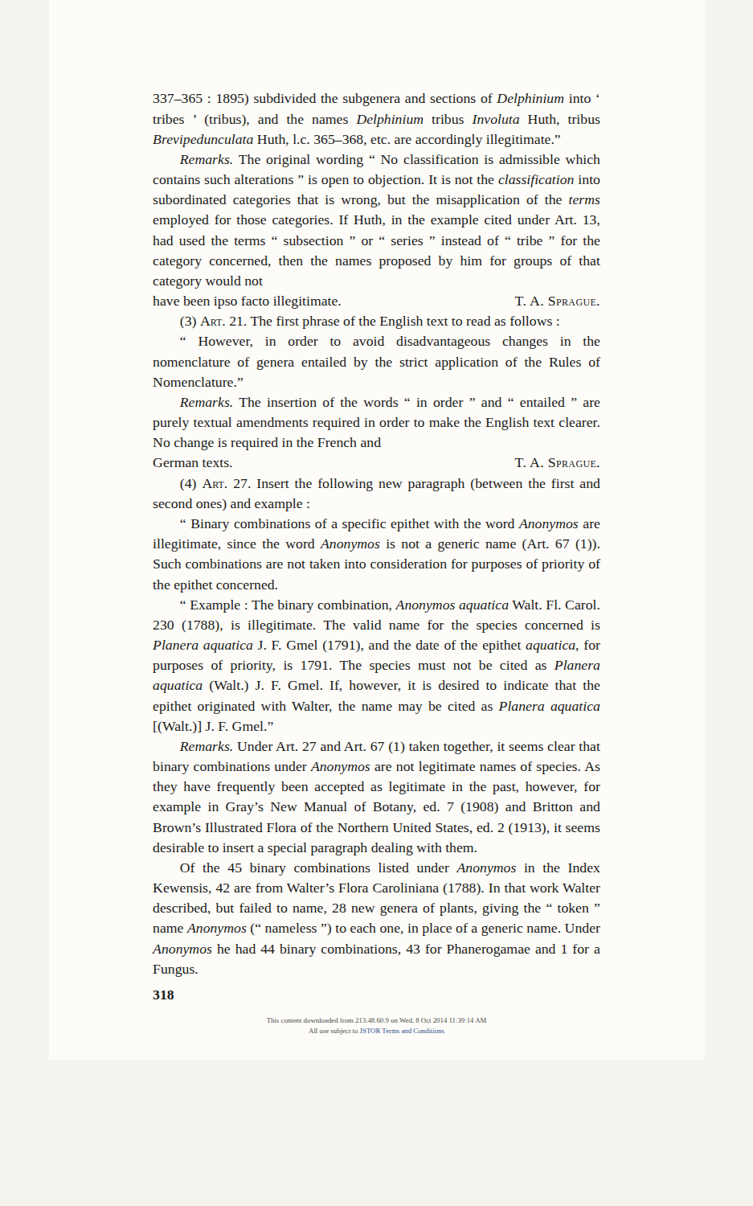337–365 : 1895) subdivided the subgenera and sections of Delphinium into ‘ tribes ’ (tribus), and the names Delphinium tribus Involuta Huth, tribus Brevipedunculata Huth, l.c. 365–368, etc. are accordingly illegitimate.”
Remarks. The original wording “ No classification is admissible which contains such alterations ” is open to objection. It is not the classification into subordinated categories that is wrong, but the misapplication of the terms employed for those categories. If Huth, in the example cited under Art. 13, had used the terms “ subsection ” or “ series ” instead of “ tribe ” for the category concerned, then the names proposed by him for groups of that category would not
have been ipso facto illegitimate.
T. A. Sprague.
(3) Art. 21. The first phrase of the English text to read as follows :
“ However, in order to avoid disadvantageous changes in the nomenclature of genera entailed by the strict application of the Rules of Nomenclature.”
Remarks. The insertion of the words “ in order ” and “ entailed ” are purely textual amendments required in order to make the English text clearer. No change is required in the French and
German texts.
T. A. Sprague.
(4) Art. 27. Insert the following new paragraph (between the first and second ones) and example :
“ Binary combinations of a specific epithet with the word Anonymos are illegitimate, since the word Anonymos is not a generic name (Art. 67 (1)). Such combinations are not taken into consideration for purposes of priority of the epithet concerned.
“ Example : The binary combination, Anonymos aquatica Walt. Fl. Carol. 230 (1788), is illegitimate. The valid name for the species concerned is Planera aquatica J. F. Gmel (1791), and the date of the epithet aquatica, for purposes of priority, is 1791. The species must not be cited as Planera aquatica (Walt.) J. F. Gmel. If, however, it is desired to indicate that the epithet originated with Walter, the name may be cited as Planera aquatica [(Walt.)] J. F. Gmel.”
Remarks. Under Art. 27 and Art. 67 (1) taken together, it seems clear that binary combinations under Anonymos are not legitimate names of species. As they have frequently been accepted as legitimate in the past, however, for example in Gray’s New Manual of Botany, ed. 7 (1908) and Britton and Brown’s Illustrated Flora of the Northern United States, ed. 2 (1913), it seems desirable to insert a special paragraph dealing with them.
Of the 45 binary combinations listed under Anonymos in the Index Kewensis, 42 are from Walter’s Flora Caroliniana (1788). In that work Walter described, but failed to name, 28 new genera of plants, giving the “ token ” name Anonymos (“ nameless ”) to each one, in place of a generic name. Under Anonymos he had 44 binary combinations, 43 for Phanerogamae and 1 for a Fungus.
318
This content downloaded from 213.48.60.9 on Wed, 8 Oct 2014 11:39:14 AM
All use subject to JSTOR Terms and Conditions